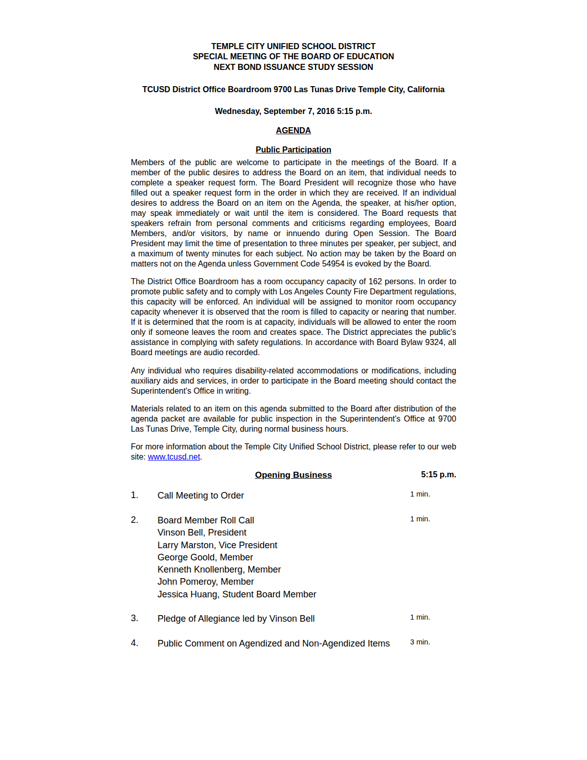TEMPLE CITY UNIFIED SCHOOL DISTRICT SPECIAL MEETING OF THE BOARD OF EDUCATION NEXT BOND ISSUANCE STUDY SESSION
TCUSD District Office Boardroom 9700 Las Tunas Drive Temple City, California
Wednesday, September 7, 2016 5:15 p.m.
AGENDA
Public Participation
Members of the public are welcome to participate in the meetings of the Board. If a member of the public desires to address the Board on an item, that individual needs to complete a speaker request form. The Board President will recognize those who have filled out a speaker request form in the order in which they are received. If an individual desires to address the Board on an item on the Agenda, the speaker, at his/her option, may speak immediately or wait until the item is considered. The Board requests that speakers refrain from personal comments and criticisms regarding employees, Board Members, and/or visitors, by name or innuendo during Open Session. The Board President may limit the time of presentation to three minutes per speaker, per subject, and a maximum of twenty minutes for each subject. No action may be taken by the Board on matters not on the Agenda unless Government Code 54954 is evoked by the Board.
The District Office Boardroom has a room occupancy capacity of 162 persons. In order to promote public safety and to comply with Los Angeles County Fire Department regulations, this capacity will be enforced. An individual will be assigned to monitor room occupancy capacity whenever it is observed that the room is filled to capacity or nearing that number. If it is determined that the room is at capacity, individuals will be allowed to enter the room only if someone leaves the room and creates space. The District appreciates the public's assistance in complying with safety regulations. In accordance with Board Bylaw 9324, all Board meetings are audio recorded.
Any individual who requires disability-related accommodations or modifications, including auxiliary aids and services, in order to participate in the Board meeting should contact the Superintendent's Office in writing.
Materials related to an item on this agenda submitted to the Board after distribution of the agenda packet are available for public inspection in the Superintendent's Office at 9700 Las Tunas Drive, Temple City, during normal business hours.
For more information about the Temple City Unified School District, please refer to our web site: www.tcusd.net.
5:15 p.m.
Opening Business
| 1. | Call Meeting to Order | 1 min. |
| 2. | Board Member Roll Call Vinson Bell, President Larry Marston, Vice President George Goold, Member Kenneth Knollenberg, Member John Pomeroy, Member Jessica Huang, Student Board Member | 1 min. |
| 3. | Pledge of Allegiance led by Vinson Bell | 1 min. |
| 4. | Public Comment on Agendized and Non-Agendized Items | 3 min. |